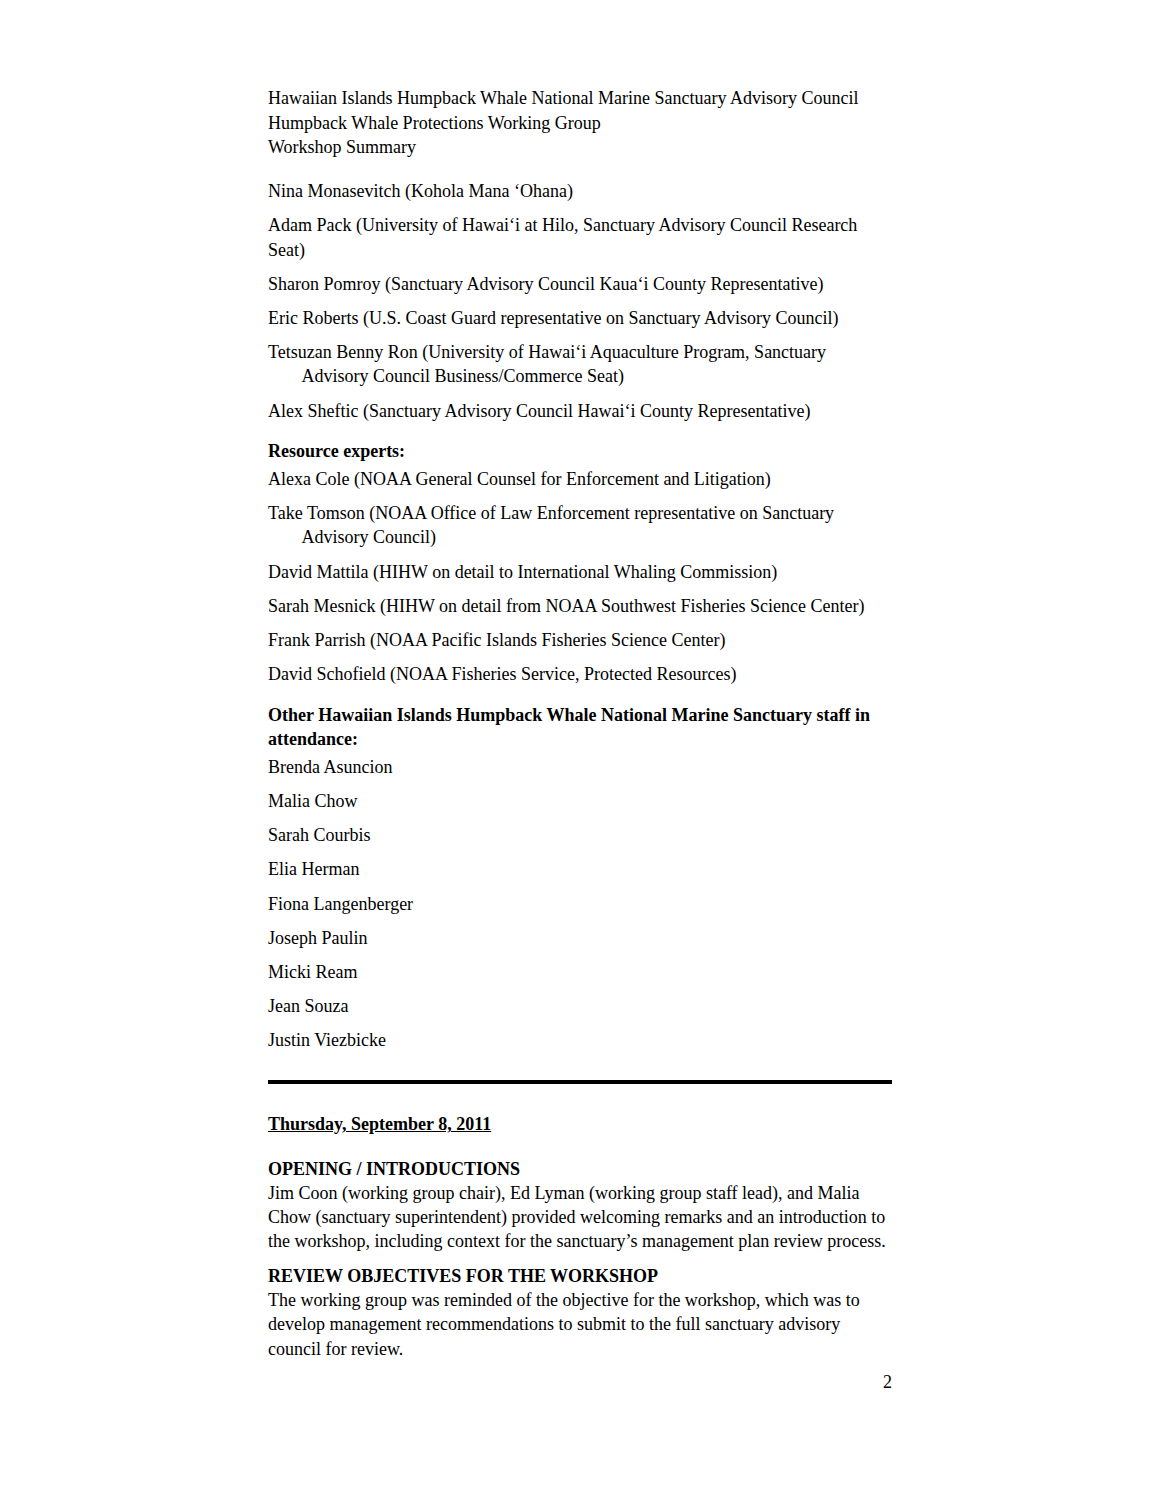Hawaiian Islands Humpback Whale National Marine Sanctuary Advisory Council
Humpback Whale Protections Working Group
Workshop Summary
Nina Monasevitch (Kohola Mana ‘Ohana)
Adam Pack (University of Hawai‘i at Hilo, Sanctuary Advisory Council Research Seat)
Sharon Pomroy (Sanctuary Advisory Council Kaua‘i County Representative)
Eric Roberts (U.S. Coast Guard representative on Sanctuary Advisory Council)
Tetsuzan Benny Ron (University of Hawai‘i Aquaculture Program, Sanctuary Advisory Council Business/Commerce Seat)
Alex Sheftic (Sanctuary Advisory Council Hawai‘i County Representative)
Resource experts:
Alexa Cole (NOAA General Counsel for Enforcement and Litigation)
Take Tomson (NOAA Office of Law Enforcement representative on Sanctuary Advisory Council)
David Mattila (HIHW on detail to International Whaling Commission)
Sarah Mesnick (HIHW on detail from NOAA Southwest Fisheries Science Center)
Frank Parrish (NOAA Pacific Islands Fisheries Science Center)
David Schofield (NOAA Fisheries Service, Protected Resources)
Other Hawaiian Islands Humpback Whale National Marine Sanctuary staff in attendance:
Brenda Asuncion
Malia Chow
Sarah Courbis
Elia Herman
Fiona Langenberger
Joseph Paulin
Micki Ream
Jean Souza
Justin Viezbicke
Thursday, September 8, 2011
OPENING / INTRODUCTIONS
Jim Coon (working group chair), Ed Lyman (working group staff lead), and Malia Chow (sanctuary superintendent) provided welcoming remarks and an introduction to the workshop, including context for the sanctuary’s management plan review process.
REVIEW OBJECTIVES FOR THE WORKSHOP
The working group was reminded of the objective for the workshop, which was to develop management recommendations to submit to the full sanctuary advisory council for review.
2